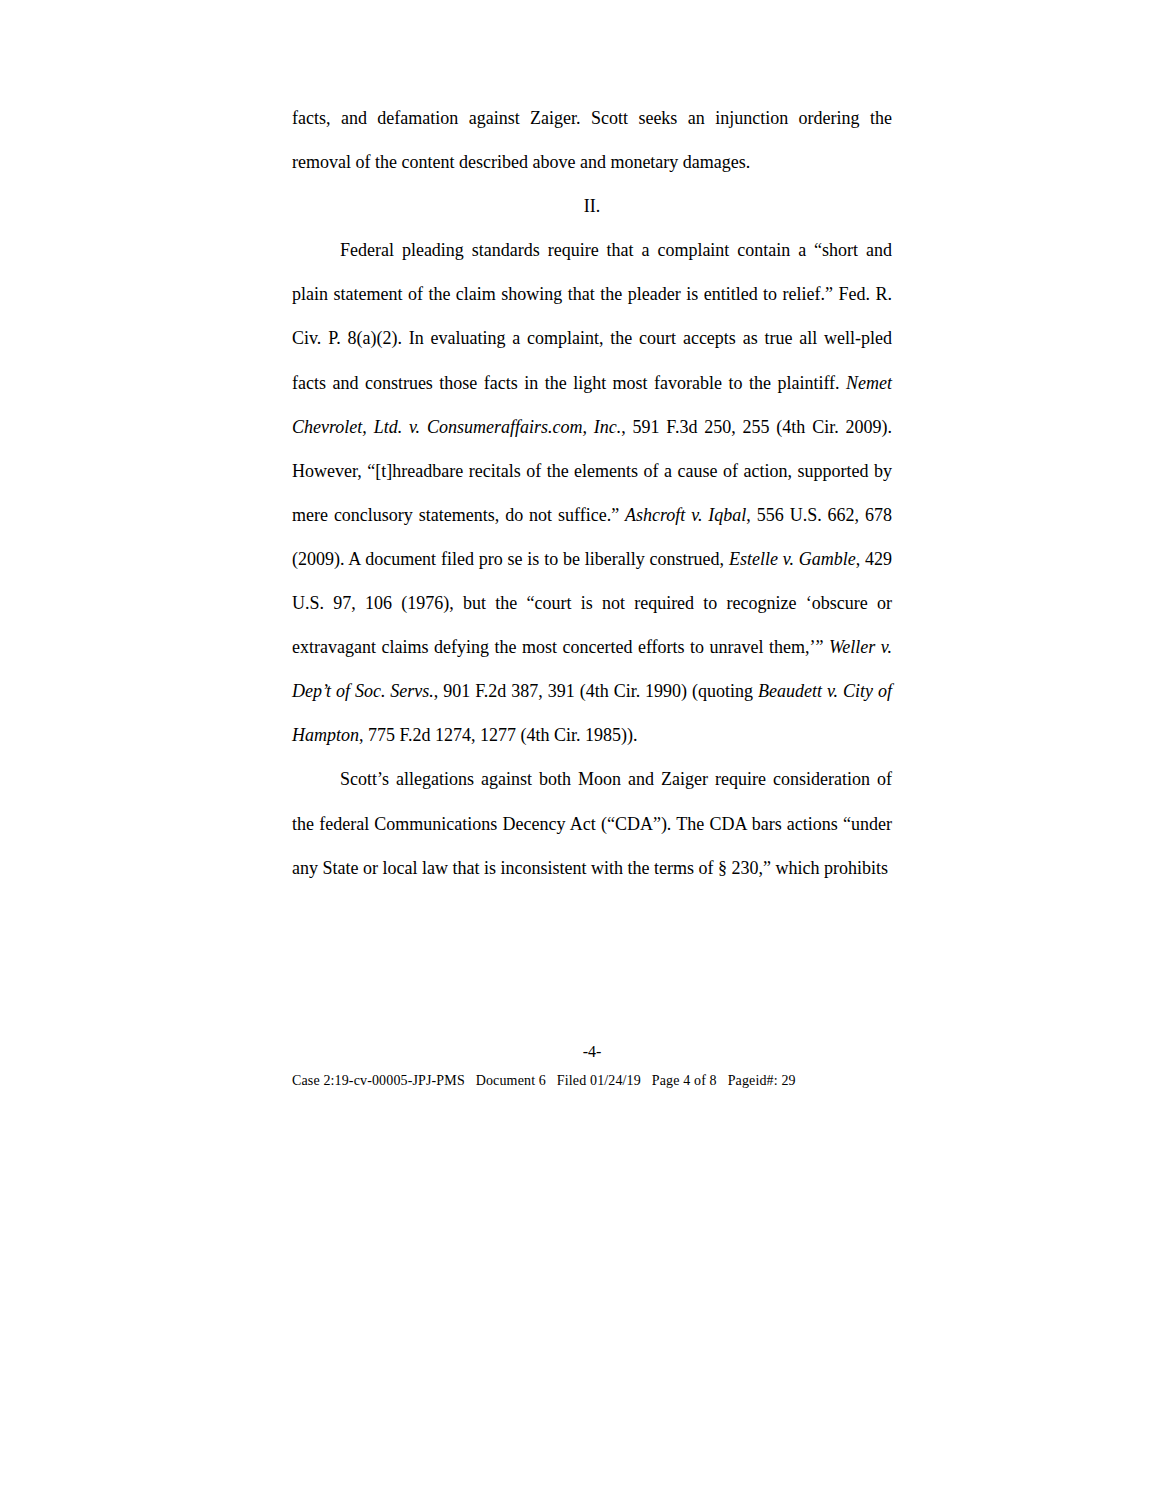facts, and defamation against Zaiger. Scott seeks an injunction ordering the removal of the content described above and monetary damages.
II.
Federal pleading standards require that a complaint contain a “short and plain statement of the claim showing that the pleader is entitled to relief.” Fed. R. Civ. P. 8(a)(2). In evaluating a complaint, the court accepts as true all well-pled facts and construes those facts in the light most favorable to the plaintiff. Nemet Chevrolet, Ltd. v. Consumeraffairs.com, Inc., 591 F.3d 250, 255 (4th Cir. 2009). However, “[t]hreadbare recitals of the elements of a cause of action, supported by mere conclusory statements, do not suffice.” Ashcroft v. Iqbal, 556 U.S. 662, 678 (2009). A document filed pro se is to be liberally construed, Estelle v. Gamble, 429 U.S. 97, 106 (1976), but the “court is not required to recognize ‘obscure or extravagant claims defying the most concerted efforts to unravel them,’” Weller v. Dep’t of Soc. Servs., 901 F.2d 387, 391 (4th Cir. 1990) (quoting Beaudett v. City of Hampton, 775 F.2d 1274, 1277 (4th Cir. 1985)).
Scott’s allegations against both Moon and Zaiger require consideration of the federal Communications Decency Act (“CDA”). The CDA bars actions “under any State or local law that is inconsistent with the terms of § 230,” which prohibits
-4-
Case 2:19-cv-00005-JPJ-PMS Document 6 Filed 01/24/19 Page 4 of 8 Pageid#: 29